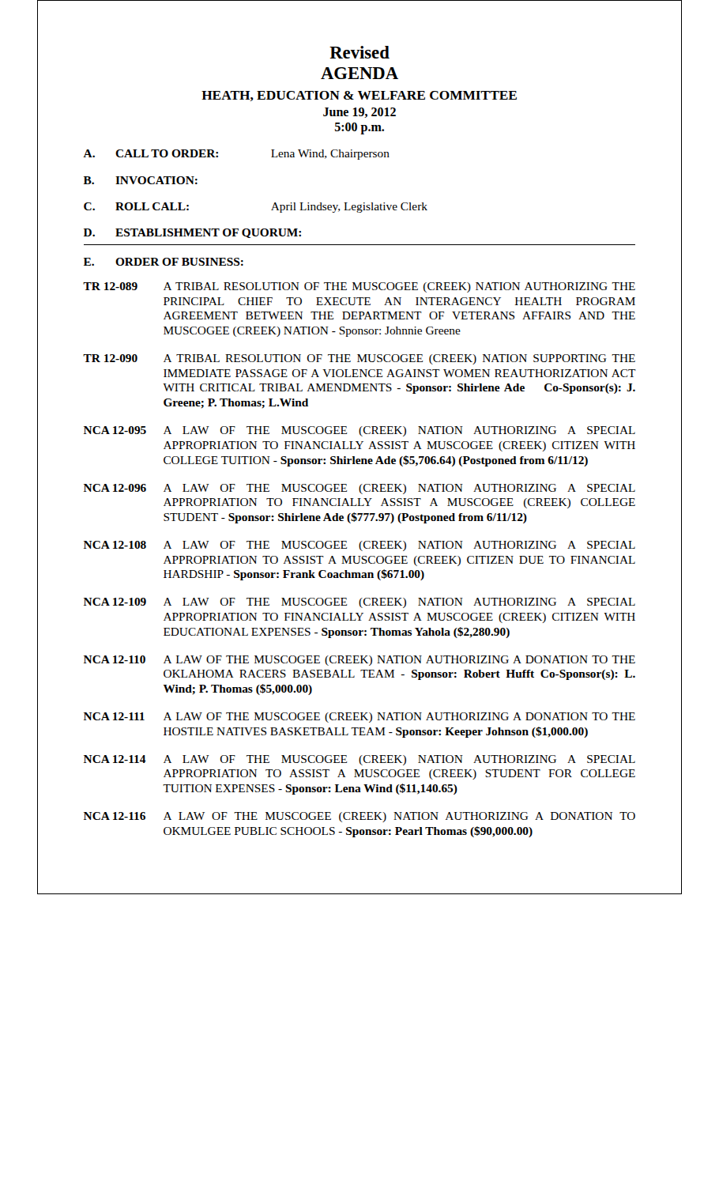Revised
AGENDA
HEATH, EDUCATION & WELFARE COMMITTEE
June 19, 2012
5:00 p.m.
| A. | CALL TO ORDER: | Lena Wind, Chairperson |
| B. | INVOCATION: |
| C. | ROLL CALL: | April Lindsey, Legislative Clerk |
| D. | ESTABLISHMENT OF QUORUM: |
| E. | ORDER OF BUSINESS: |
| TR 12-089 | A TRIBAL RESOLUTION OF THE MUSCOGEE (CREEK) NATION AUTHORIZING THE PRINCIPAL CHIEF TO EXECUTE AN INTERAGENCY HEALTH PROGRAM AGREEMENT BETWEEN THE DEPARTMENT OF VETERANS AFFAIRS AND THE MUSCOGEE (CREEK) NATION - Sponsor: Johnnie Greene |
| TR 12-090 | A TRIBAL RESOLUTION OF THE MUSCOGEE (CREEK) NATION SUPPORTING THE IMMEDIATE PASSAGE OF A VIOLENCE AGAINST WOMEN REAUTHORIZATION ACT WITH CRITICAL TRIBAL AMENDMENTS - Sponsor: Shirlene Ade Co-Sponsor(s): J. Greene; P. Thomas; L.Wind |
| NCA 12-095 | A LAW OF THE MUSCOGEE (CREEK) NATION AUTHORIZING A SPECIAL APPROPRIATION TO FINANCIALLY ASSIST A MUSCOGEE (CREEK) CITIZEN WITH COLLEGE TUITION - Sponsor: Shirlene Ade ($5,706.64) (Postponed from 6/11/12) |
| NCA 12-096 | A LAW OF THE MUSCOGEE (CREEK) NATION AUTHORIZING A SPECIAL APPROPRIATION TO FINANCIALLY ASSIST A MUSCOGEE (CREEK) COLLEGE STUDENT - Sponsor: Shirlene Ade ($777.97) (Postponed from 6/11/12) |
| NCA 12-108 | A LAW OF THE MUSCOGEE (CREEK) NATION AUTHORIZING A SPECIAL APPROPRIATION TO ASSIST A MUSCOGEE (CREEK) CITIZEN DUE TO FINANCIAL HARDSHIP - Sponsor: Frank Coachman ($671.00) |
| NCA 12-109 | A LAW OF THE MUSCOGEE (CREEK) NATION AUTHORIZING A SPECIAL APPROPRIATION TO FINANCIALLY ASSIST A MUSCOGEE (CREEK) CITIZEN WITH EDUCATIONAL EXPENSES - Sponsor: Thomas Yahola ($2,280.90) |
| NCA 12-110 | A LAW OF THE MUSCOGEE (CREEK) NATION AUTHORIZING A DONATION TO THE OKLAHOMA RACERS BASEBALL TEAM - Sponsor: Robert Hufft Co-Sponsor(s): L. Wind; P. Thomas ($5,000.00) |
| NCA 12-111 | A LAW OF THE MUSCOGEE (CREEK) NATION AUTHORIZING A DONATION TO THE HOSTILE NATIVES BASKETBALL TEAM - Sponsor: Keeper Johnson ($1,000.00) |
| NCA 12-114 | A LAW OF THE MUSCOGEE (CREEK) NATION AUTHORIZING A SPECIAL APPROPRIATION TO ASSIST A MUSCOGEE (CREEK) STUDENT FOR COLLEGE TUITION EXPENSES - Sponsor: Lena Wind ($11,140.65) |
| NCA 12-116 | A LAW OF THE MUSCOGEE (CREEK) NATION AUTHORIZING A DONATION TO OKMULGEE PUBLIC SCHOOLS - Sponsor: Pearl Thomas ($90,000.00) |